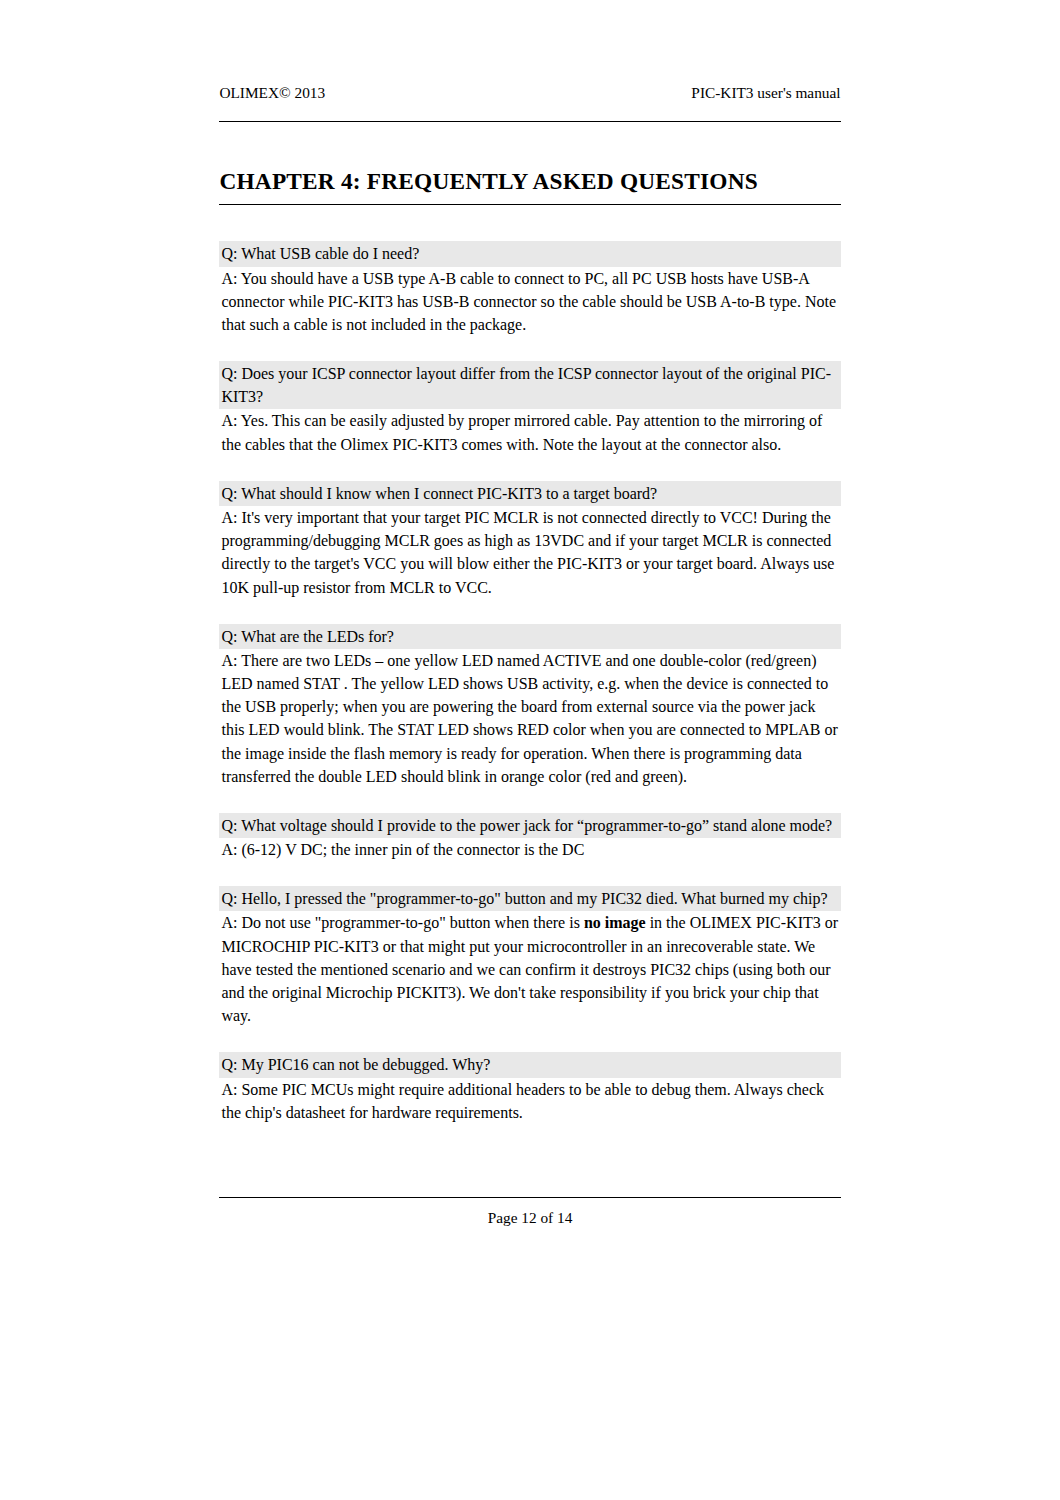OLIMEX© 2013
PIC-KIT3 user's manual
CHAPTER 4: FREQUENTLY ASKED QUESTIONS
Q: What USB cable do I need?
A: You should have a USB type A-B cable to connect to PC, all PC USB hosts have USB-A connector while PIC-KIT3 has USB-B connector so the cable should be USB A-to-B type. Note that such a cable is not included in the package.
Q: Does your ICSP connector layout differ from the ICSP connector layout of the original PIC-KIT3?
A: Yes. This can be easily adjusted by proper mirrored cable. Pay attention to the mirroring of the cables that the Olimex PIC-KIT3 comes with. Note the layout at the connector also.
Q: What should I know when I connect PIC-KIT3 to a target board?
A: It's very important that your target PIC MCLR is not connected directly to VCC! During the programming/debugging MCLR goes as high as 13VDC and if your target MCLR is connected directly to the target's VCC you will blow either the PIC-KIT3 or your target board. Always use 10K pull-up resistor from MCLR to VCC.
Q: What are the LEDs for?
A: There are two LEDs – one yellow LED named ACTIVE and one double-color (red/green) LED named STAT . The yellow LED shows USB activity, e.g. when the device is connected to the USB properly; when you are powering the board from external source via the power jack this LED would blink. The STAT LED shows RED color when you are connected to MPLAB or the image inside the flash memory is ready for operation. When there is programming data transferred the double LED should blink in orange color (red and green).
Q: What voltage should I provide to the power jack for “programmer-to-go” stand alone mode?
A: (6-12) V DC; the inner pin of the connector is the DC
Q: Hello, I pressed the "programmer-to-go" button and my PIC32 died. What burned my chip?
A: Do not use "programmer-to-go" button when there is no image in the OLIMEX PIC-KIT3 or MICROCHIP PIC-KIT3 or that might put your microcontroller in an inrecoverable state. We have tested the mentioned scenario and we can confirm it destroys PIC32 chips (using both our and the original Microchip PICKIT3). We don't take responsibility if you brick your chip that way.
Q: My PIC16 can not be debugged. Why?
A: Some PIC MCUs might require additional headers to be able to debug them. Always check the chip's datasheet for hardware requirements.
Page 12 of 14